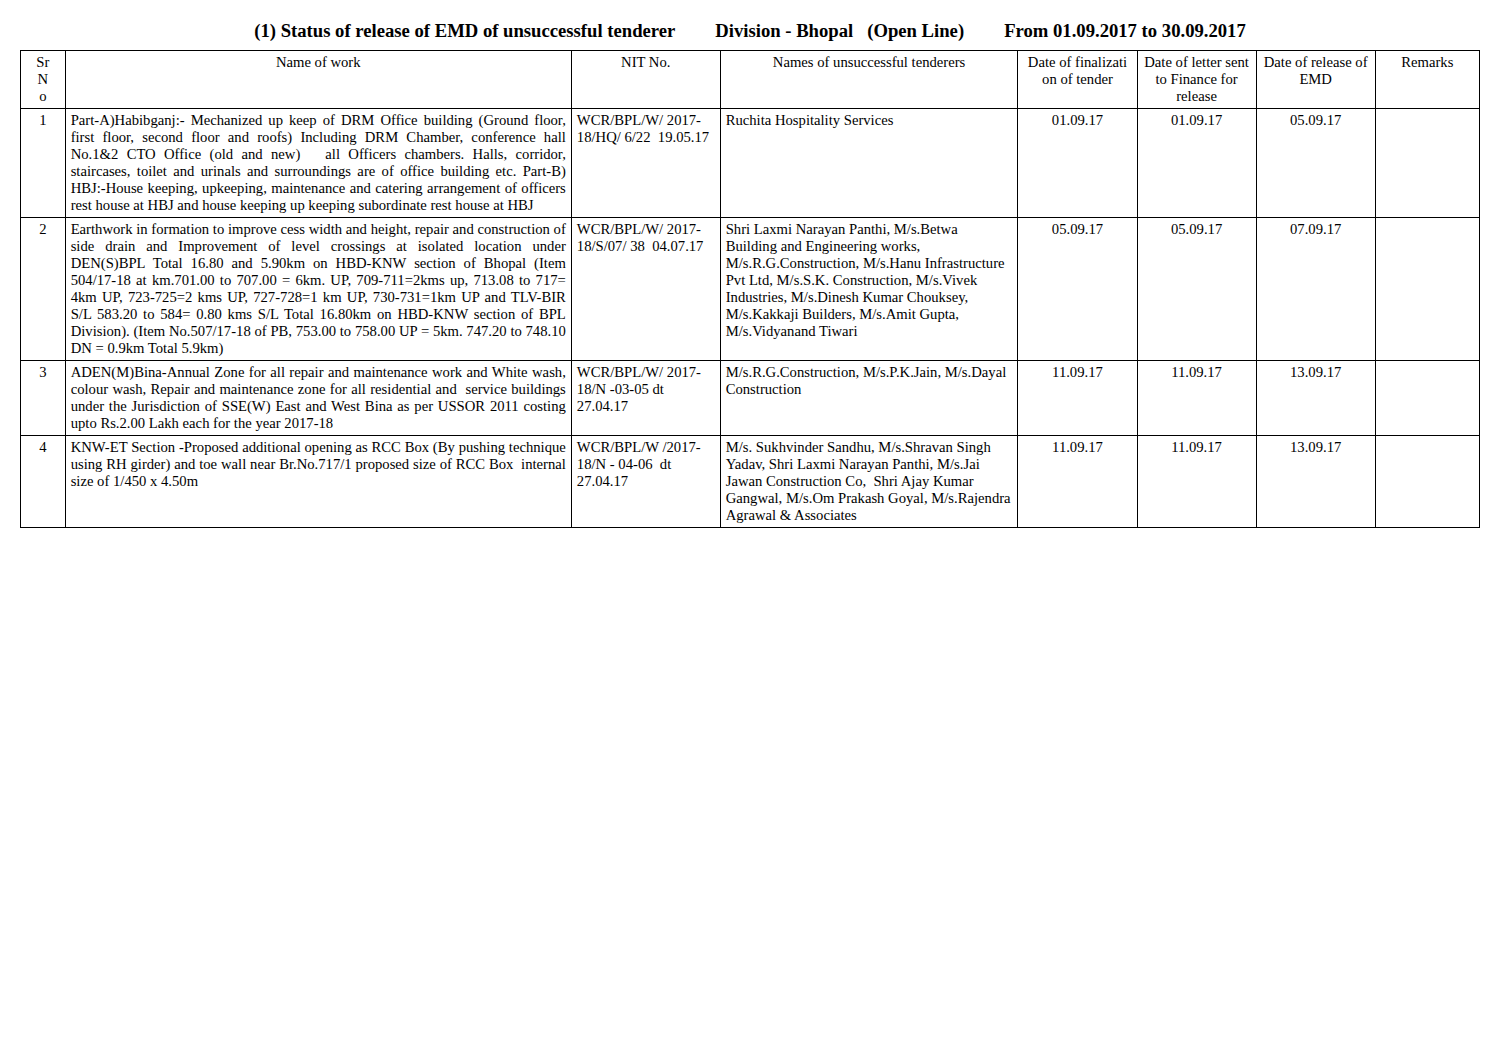(1) Status of release of EMD of unsuccessful tenderer Division - Bhopal (Open Line) From 01.09.2017 to 30.09.2017
| Sr N o | Name of work | NIT No. | Names of unsuccessful tenderers | Date of finalizati on of tender | Date of letter sent to Finance for release | Date of release of EMD | Remarks |
| --- | --- | --- | --- | --- | --- | --- | --- |
| 1 | Part-A)Habibganj:- Mechanized up keep of DRM Office building (Ground floor, first floor, second floor and roofs) Including DRM Chamber, conference hall No.1&2 CTO Office (old and new) all Officers chambers. Halls, corridor, staircases, toilet and urinals and surroundings are of office building etc. Part-B) HBJ:-House keeping, upkeeping, maintenance and catering arrangement of officers rest house at HBJ and house keeping up keeping subordinate rest house at HBJ | WCR/BPL/W/ 2017-18/HQ/ 6/22 19.05.17 | Ruchita Hospitality Services | 01.09.17 | 01.09.17 | 05.09.17 | |
| 2 | Earthwork in formation to improve cess width and height, repair and construction of side drain and Improvement of level crossings at isolated location under DEN(S)BPL Total 16.80 and 5.90km on HBD-KNW section of Bhopal (Item 504/17-18 at km.701.00 to 707.00 = 6km. UP, 709-711=2kms up, 713.08 to 717= 4km UP, 723-725=2 kms UP, 727-728=1 km UP, 730-731=1km UP and TLV-BIR S/L 583.20 to 584= 0.80 kms S/L Total 16.80km on HBD-KNW section of BPL Division). (Item No.507/17-18 of PB, 753.00 to 758.00 UP = 5km. 747.20 to 748.10 DN = 0.9km Total 5.9km) | WCR/BPL/W/ 2017-18/S/07/ 38 04.07.17 | Shri Laxmi Narayan Panthi, M/s.Betwa Building and Engineering works, M/s.R.G.Construction, M/s.Hanu Infrastructure Pvt Ltd, M/s.S.K. Construction, M/s.Vivek Industries, M/s.Dinesh Kumar Chouksey, M/s.Kakkaji Builders, M/s.Amit Gupta, M/s.Vidyanand Tiwari | 05.09.17 | 05.09.17 | 07.09.17 | |
| 3 | ADEN(M)Bina-Annual Zone for all repair and maintenance work and White wash, colour wash, Repair and maintenance zone for all residential and service buildings under the Jurisdiction of SSE(W) East and West Bina as per USSOR 2011 costing upto Rs.2.00 Lakh each for the year 2017-18 | WCR/BPL/W/ 2017-18/N -03-05 dt 27.04.17 | M/s.R.G.Construction, M/s.P.K.Jain, M/s.Dayal Construction | 11.09.17 | 11.09.17 | 13.09.17 | |
| 4 | KNW-ET Section -Proposed additional opening as RCC Box (By pushing technique using RH girder) and toe wall near Br.No.717/1 proposed size of RCC Box internal size of 1/450 x 4.50m | WCR/BPL/W /2017-18/N - 04-06 dt 27.04.17 | M/s. Sukhvinder Sandhu, M/s.Shravan Singh Yadav, Shri Laxmi Narayan Panthi, M/s.Jai Jawan Construction Co, Shri Ajay Kumar Gangwal, M/s.Om Prakash Goyal, M/s.Rajendra Agrawal & Associates | 11.09.17 | 11.09.17 | 13.09.17 | |